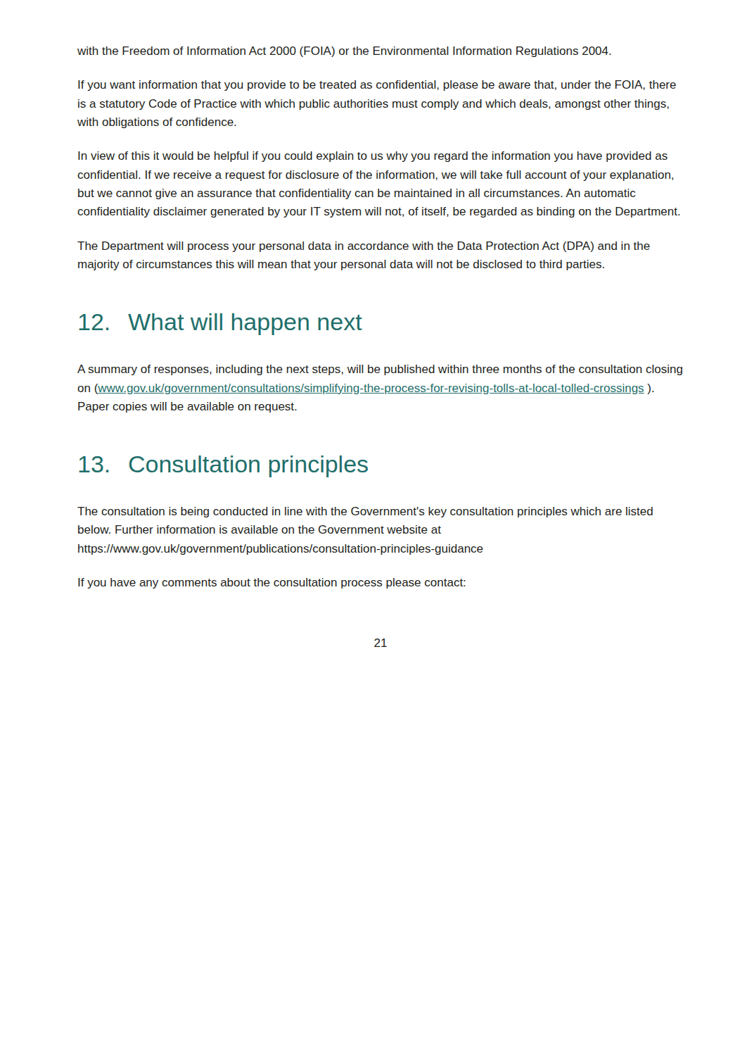with the Freedom of Information Act 2000 (FOIA) or the Environmental Information Regulations 2004.
If you want information that you provide to be treated as confidential, please be aware that, under the FOIA, there is a statutory Code of Practice with which public authorities must comply and which deals, amongst other things, with obligations of confidence.
In view of this it would be helpful if you could explain to us why you regard the information you have provided as confidential. If we receive a request for disclosure of the information, we will take full account of your explanation, but we cannot give an assurance that confidentiality can be maintained in all circumstances. An automatic confidentiality disclaimer generated by your IT system will not, of itself, be regarded as binding on the Department.
The Department will process your personal data in accordance with the Data Protection Act (DPA) and in the majority of circumstances this will mean that your personal data will not be disclosed to third parties.
12. What will happen next
A summary of responses, including the next steps, will be published within three months of the consultation closing on (www.gov.uk/government/consultations/simplifying-the-process-for-revising-tolls-at-local-tolled-crossings ). Paper copies will be available on request.
13. Consultation principles
The consultation is being conducted in line with the Government's key consultation principles which are listed below. Further information is available on the Government website at https://www.gov.uk/government/publications/consultation-principles-guidance
If you have any comments about the consultation process please contact:
21